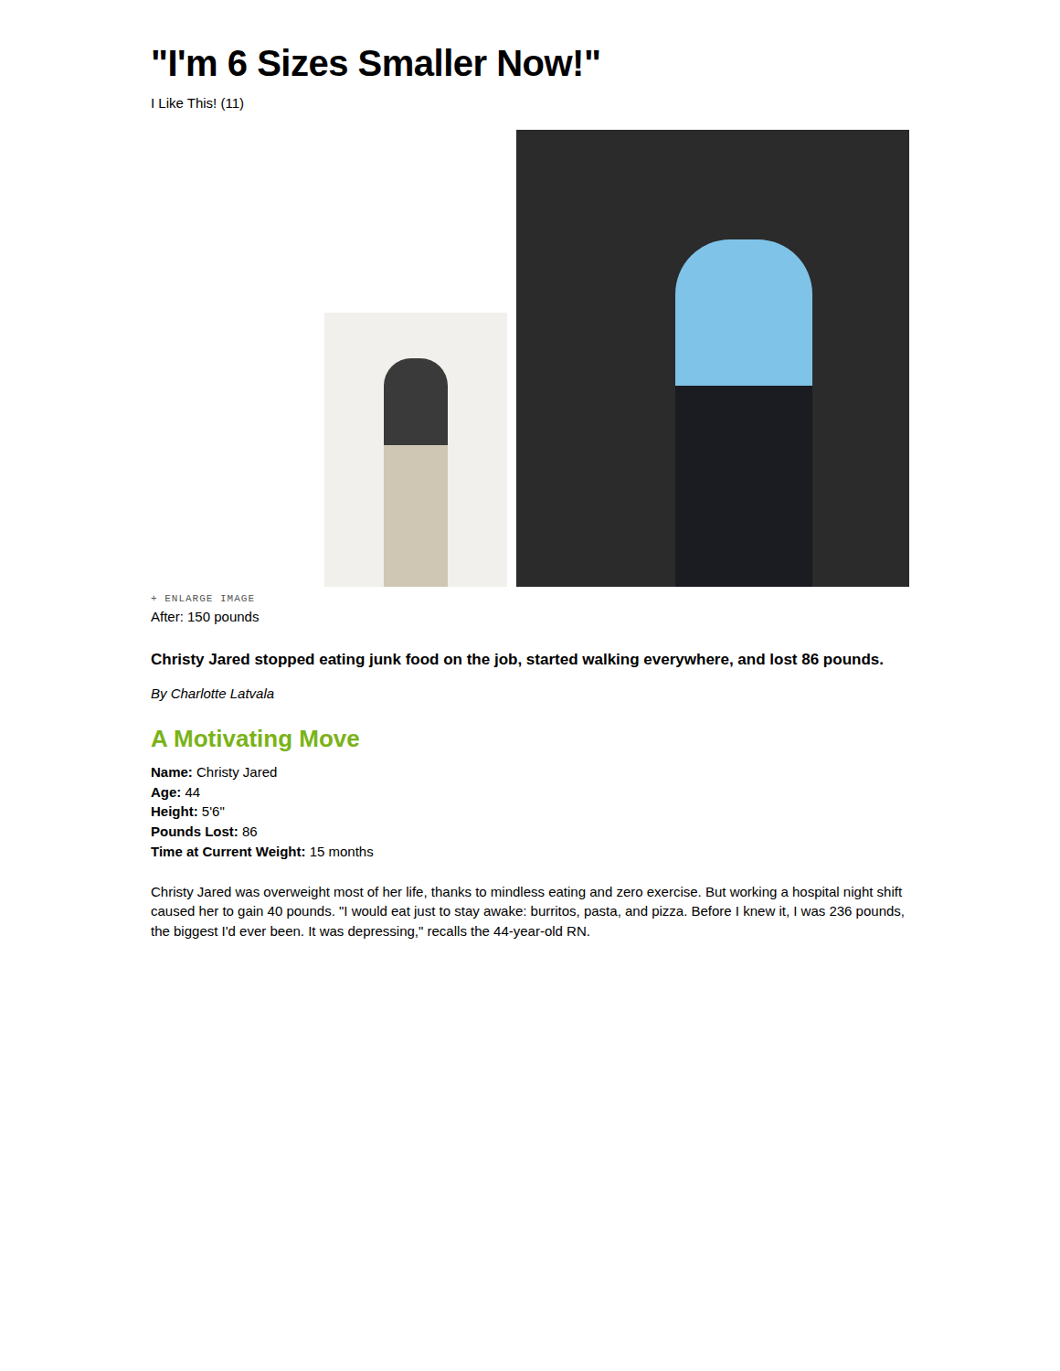"I'm 6 Sizes Smaller Now!"
I Like This! (11)
+ ENLARGE IMAGE
After: 150 pounds
Christy Jared stopped eating junk food on the job, started walking everywhere, and lost 86 pounds.
By Charlotte Latvala
A Motivating Move
Name: Christy Jared
Age: 44
Height: 5'6"
Pounds Lost: 86
Time at Current Weight: 15 months
Christy Jared was overweight most of her life, thanks to mindless eating and zero exercise. But working a hospital night shift caused her to gain 40 pounds. "I would eat just to stay awake: burritos, pasta, and pizza. Before I knew it, I was 236 pounds, the biggest I'd ever been. It was depressing," recalls the 44-year-old RN.